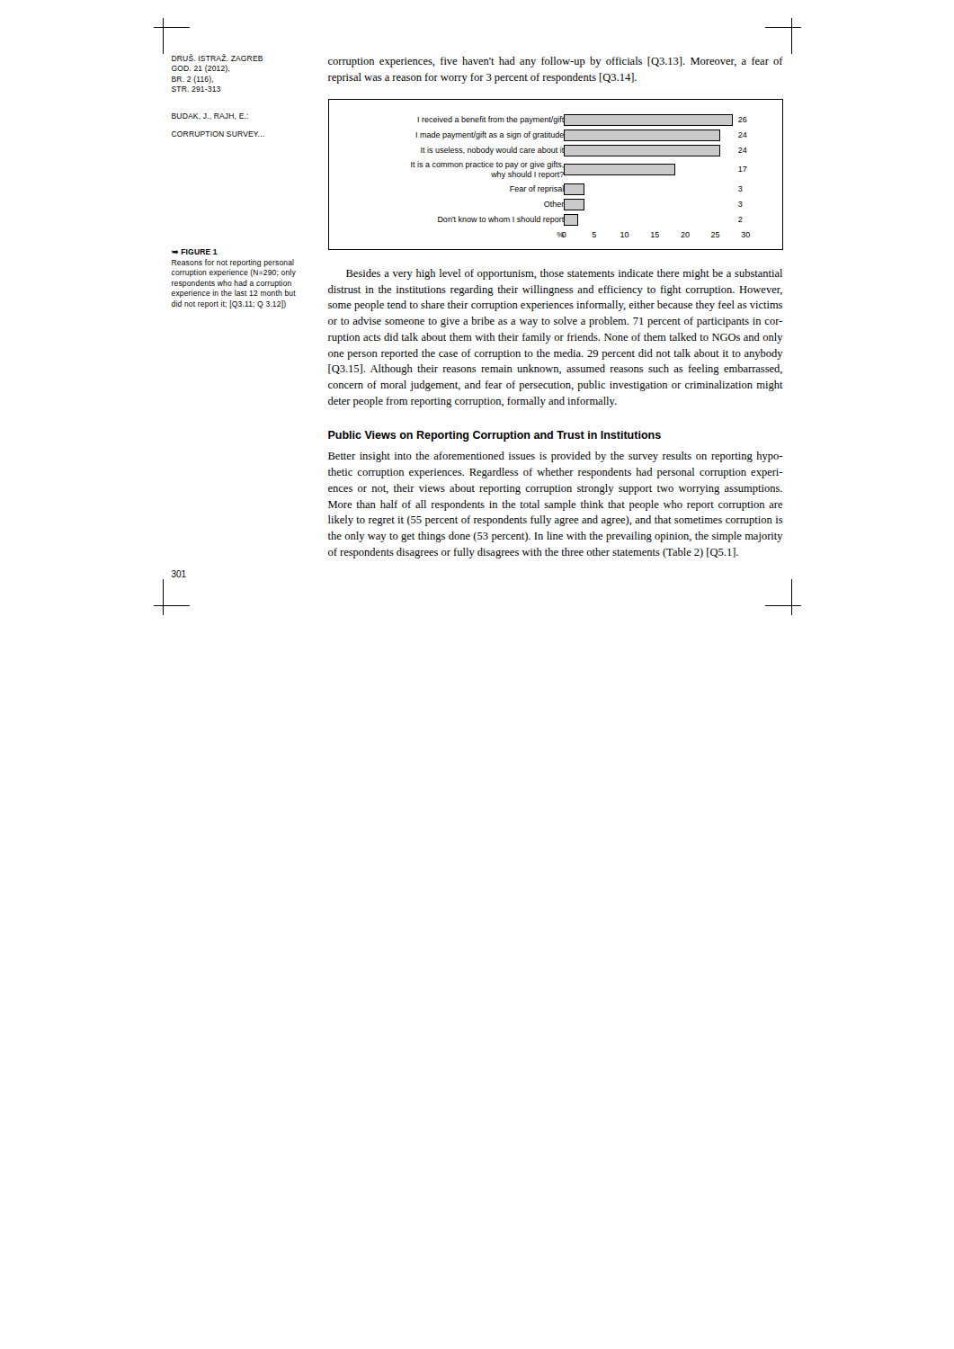DRUŠ. ISTRAŽ. ZAGREB
GOD. 21 (2012),
BR. 2 (116),
STR. 291-313
BUDAK, J., RAJH, E.:
CORRUPTION SURVEY...
➥ FIGURE 1
Reasons for not reporting personal corruption experience (N=290; only respondents who had a corruption experience in the last 12 month but did not report it; [Q3.11; Q 3.12])
corruption experiences, five haven't had any follow-up by officials [Q3.13]. Moreover, a fear of reprisal was a reason for worry for 3 percent of respondents [Q3.14].
| I received a benefit from the payment/gift | | 26 |
| I made payment/gift as a sign of gratitude | | 24 |
| It is useless, nobody would care about it | | 24 |
| It is a common practice to pay or give gifts, why should I report? | | 17 |
| Fear of reprisal | | 3 |
| Other | | 3 |
| Don't know to whom I should report | | 2 |
| % | 0 5 10 15 20 25 30 |
Besides a very high level of opportunism, those statements indicate there might be a substantial distrust in the institutions regarding their willingness and efficiency to fight corruption. However, some people tend to share their corruption experiences informally, either because they feel as victims or to advise someone to give a bribe as a way to solve a problem. 71 percent of participants in corruption acts did talk about them with their family or friends. None of them talked to NGOs and only one person reported the case of corruption to the media. 29 percent did not talk about it to anybody [Q3.15]. Although their reasons remain unknown, assumed reasons such as feeling embarrassed, concern of moral judgement, and fear of persecution, public investigation or criminalization might deter people from reporting corruption, formally and informally.
Public Views on Reporting Corruption and Trust in Institutions
Better insight into the aforementioned issues is provided by the survey results on reporting hypothetic corruption experiences. Regardless of whether respondents had personal corruption experiences or not, their views about reporting corruption strongly support two worrying assumptions. More than half of all respondents in the total sample think that people who report corruption are likely to regret it (55 percent of respondents fully agree and agree), and that sometimes corruption is the only way to get things done (53 percent). In line with the prevailing opinion, the simple majority of respondents disagrees or fully disagrees with the three other statements (Table 2) [Q5.1].
301